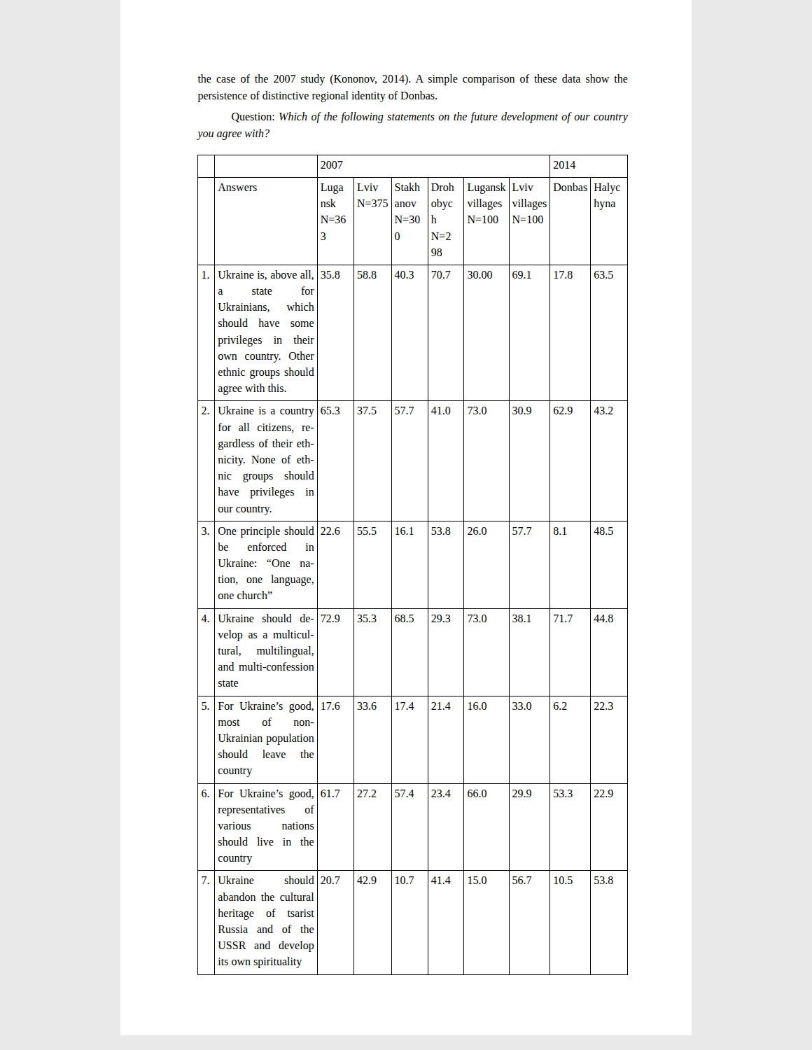the case of the 2007 study (Kononov, 2014). A simple comparison of these data show the persistence of distinctive regional identity of Donbas.
Question: Which of the following statements on the future development of our country you agree with?
| | | 2007 | 2014 |
| | Answers | Luga nsk N=36 3 | Lviv N=375 | Stakh anov N=30 0 | Droh obyc h N=2 98 | Lugansk villages N=100 | Lviv villages N=100 | Donbas | Halyc hyna |
| 1. | Ukraine is, above all, a state for Ukrainians, which should have some privileges in their own country. Other ethnic groups should agree with this. | 35.8 | 58.8 | 40.3 | 70.7 | 30.00 | 69.1 | 17.8 | 63.5 |
| 2. | Ukraine is a country for all citizens, regardless of their ethnicity. None of ethnic groups should have privileges in our country. | 65.3 | 37.5 | 57.7 | 41.0 | 73.0 | 30.9 | 62.9 | 43.2 |
| 3. | One principle should be enforced in Ukraine: “One nation, one language, one church” | 22.6 | 55.5 | 16.1 | 53.8 | 26.0 | 57.7 | 8.1 | 48.5 |
| 4. | Ukraine should develop as a multicultural, multilingual, and multi-confession state | 72.9 | 35.3 | 68.5 | 29.3 | 73.0 | 38.1 | 71.7 | 44.8 |
| 5. | For Ukraine’s good, most of non-Ukrainian population should leave the country | 17.6 | 33.6 | 17.4 | 21.4 | 16.0 | 33.0 | 6.2 | 22.3 |
| 6. | For Ukraine’s good, representatives of various nations should live in the country | 61.7 | 27.2 | 57.4 | 23.4 | 66.0 | 29.9 | 53.3 | 22.9 |
| 7. | Ukraine should abandon the cultural heritage of tsarist Russia and of the USSR and develop its own spirituality | 20.7 | 42.9 | 10.7 | 41.4 | 15.0 | 56.7 | 10.5 | 53.8 |